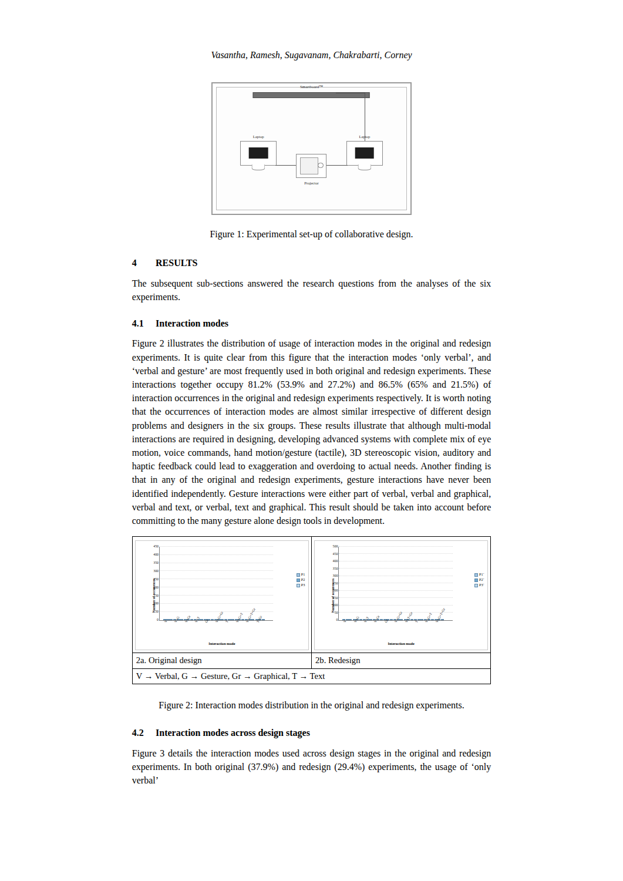Vasantha, Ramesh, Sugavanam, Chakrabarti, Corney
Smartboard™
Laptop
Laptop
Projector
Figure 1: Experimental set-up of collaborative design.
4 RESULTS
The subsequent sub-sections answered the research questions from the analyses of the six experiments.
4.1 Interaction modes
Figure 2 illustrates the distribution of usage of interaction modes in the original and redesign experiments. It is quite clear from this figure that the interaction modes ‘only verbal’, and ‘verbal and gesture’ are most frequently used in both original and redesign experiments. These interactions together occupy 81.2% (53.9% and 27.2%) and 86.5% (65% and 21.5%) of interaction occurrences in the original and redesign experiments respectively. It is worth noting that the occurrences of interaction modes are almost similar irrespective of different design problems and designers in the six groups. These results illustrate that although multi-modal interactions are required in designing, developing advanced systems with complete mix of eye motion, voice commands, hand motion/gesture (tactile), 3D stereoscopic vision, auditory and haptic feedback could lead to exaggeration and overdoing to actual needs. Another finding is that in any of the original and redesign experiments, gesture interactions have never been identified independently. Gesture interactions were either part of verbal, verbal and graphical, verbal and text, or verbal, text and graphical. This result should be taken into account before committing to the many gesture alone design tools in development.
| Number of occurences 450 400 350 300 250 200 150 100 50 0 V V+G V+Gr V+T Gr V+G+Gr T V+G+T V+G+T+Gr T+Gr Interaction mode P1 P2 P3 | Number of occurences 500 450 400 350 300 250 200 150 100 50 0 V V+G V+T V+Gr Gr V+G+Gr V+T+Gr T V+G+T V+G+T+Gr Interaction mode P1´ P2´ P3´ |
| 2a. Original design | 2b. Redesign |
| V → Verbal, G → Gesture, Gr → Graphical, T → Text |
Figure 2: Interaction modes distribution in the original and redesign experiments.
4.2 Interaction modes across design stages
Figure 3 details the interaction modes used across design stages in the original and redesign experiments. In both original (37.9%) and redesign (29.4%) experiments, the usage of ‘only verbal’